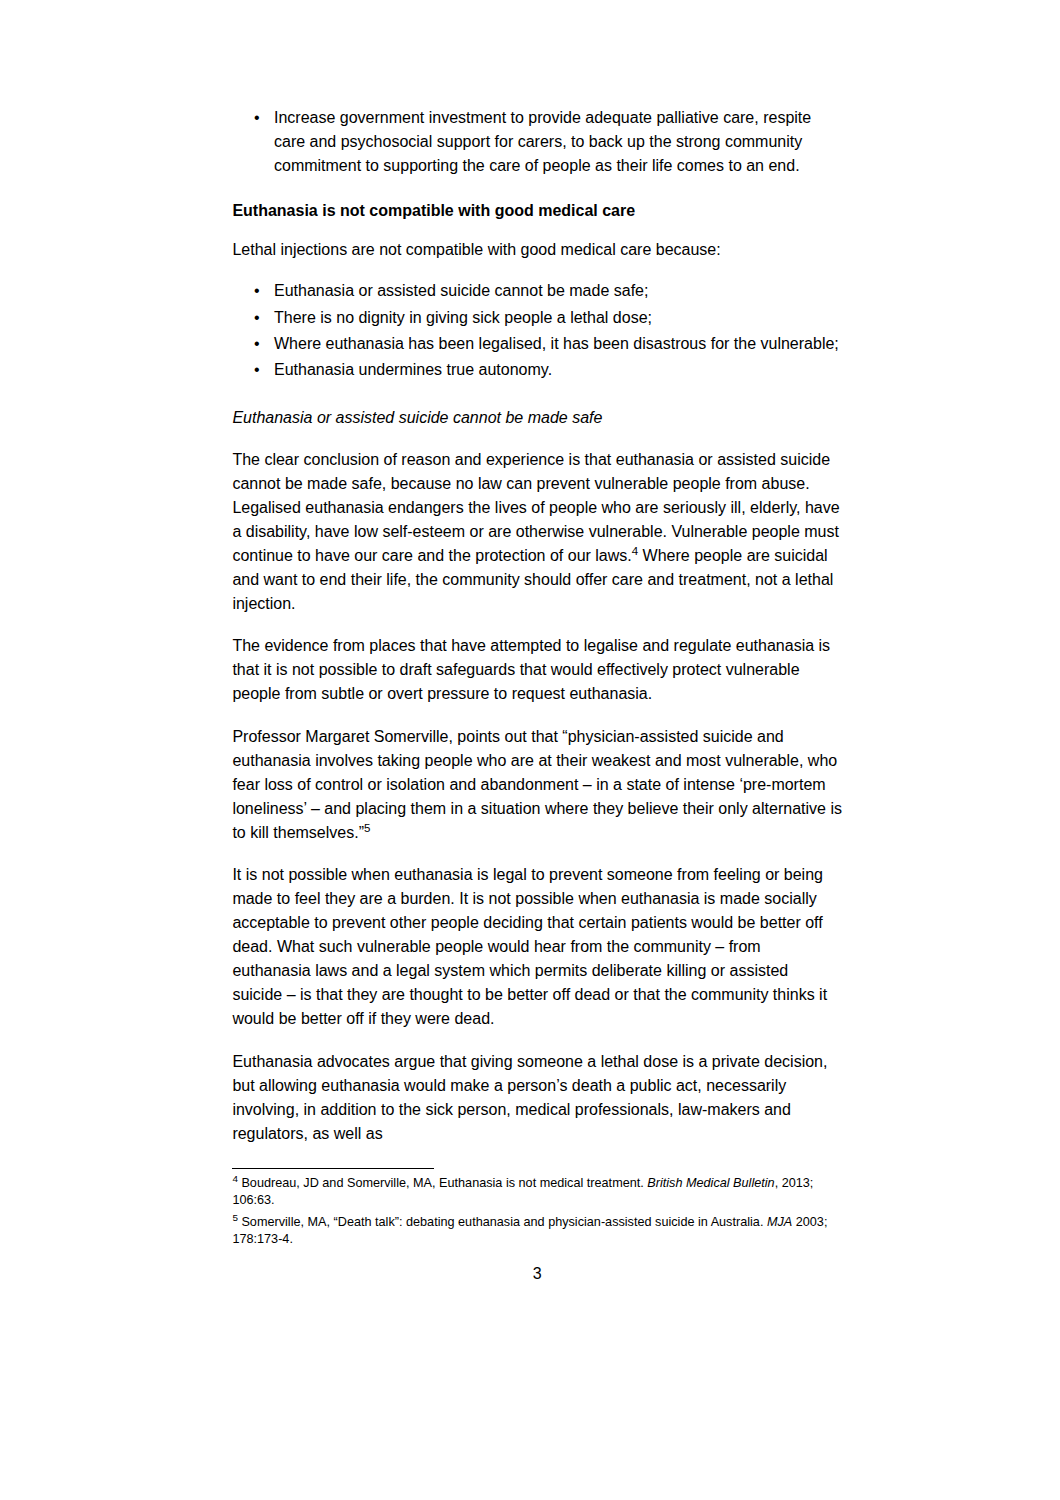Increase government investment to provide adequate palliative care, respite care and psychosocial support for carers, to back up the strong community commitment to supporting the care of people as their life comes to an end.
Euthanasia is not compatible with good medical care
Lethal injections are not compatible with good medical care because:
Euthanasia or assisted suicide cannot be made safe;
There is no dignity in giving sick people a lethal dose;
Where euthanasia has been legalised, it has been disastrous for the vulnerable;
Euthanasia undermines true autonomy.
Euthanasia or assisted suicide cannot be made safe
The clear conclusion of reason and experience is that euthanasia or assisted suicide cannot be made safe, because no law can prevent vulnerable people from abuse. Legalised euthanasia endangers the lives of people who are seriously ill, elderly, have a disability, have low self-esteem or are otherwise vulnerable. Vulnerable people must continue to have our care and the protection of our laws.4 Where people are suicidal and want to end their life, the community should offer care and treatment, not a lethal injection.
The evidence from places that have attempted to legalise and regulate euthanasia is that it is not possible to draft safeguards that would effectively protect vulnerable people from subtle or overt pressure to request euthanasia.
Professor Margaret Somerville, points out that “physician-assisted suicide and euthanasia involves taking people who are at their weakest and most vulnerable, who fear loss of control or isolation and abandonment – in a state of intense ‘pre-mortem loneliness’ – and placing them in a situation where they believe their only alternative is to kill themselves.”5
It is not possible when euthanasia is legal to prevent someone from feeling or being made to feel they are a burden. It is not possible when euthanasia is made socially acceptable to prevent other people deciding that certain patients would be better off dead. What such vulnerable people would hear from the community – from euthanasia laws and a legal system which permits deliberate killing or assisted suicide – is that they are thought to be better off dead or that the community thinks it would be better off if they were dead.
Euthanasia advocates argue that giving someone a lethal dose is a private decision, but allowing euthanasia would make a person’s death a public act, necessarily involving, in addition to the sick person, medical professionals, law-makers and regulators, as well as
4 Boudreau, JD and Somerville, MA, Euthanasia is not medical treatment. British Medical Bulletin, 2013; 106:63.
5 Somerville, MA, “Death talk”: debating euthanasia and physician-assisted suicide in Australia. MJA 2003; 178:173-4.
3